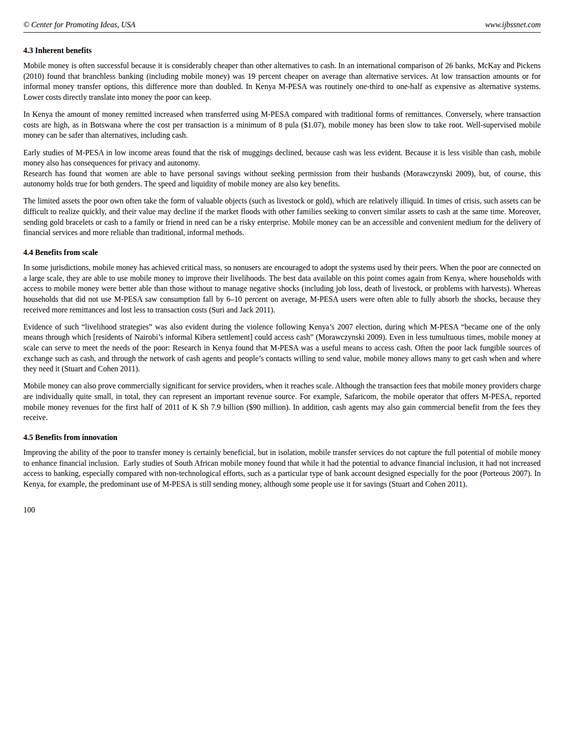© Center for Promoting Ideas, USA www.ijbssnet.com
4.3 Inherent benefits
Mobile money is often successful because it is considerably cheaper than other alternatives to cash. In an international comparison of 26 banks, McKay and Pickens (2010) found that branchless banking (including mobile money) was 19 percent cheaper on average than alternative services. At low transaction amounts or for informal money transfer options, this difference more than doubled. In Kenya M-PESA was routinely one-third to one-half as expensive as alternative systems. Lower costs directly translate into money the poor can keep.
In Kenya the amount of money remitted increased when transferred using M-PESA compared with traditional forms of remittances. Conversely, where transaction costs are high, as in Botswana where the cost per transaction is a minimum of 8 pula ($1.07), mobile money has been slow to take root. Well-supervised mobile money can be safer than alternatives, including cash.
Early studies of M-PESA in low income areas found that the risk of muggings declined, because cash was less evident. Because it is less visible than cash, mobile money also has consequences for privacy and autonomy.
Research has found that women are able to have personal savings without seeking permission from their husbands (Morawczynski 2009), but, of course, this autonomy holds true for both genders. The speed and liquidity of mobile money are also key benefits.
The limited assets the poor own often take the form of valuable objects (such as livestock or gold), which are relatively illiquid. In times of crisis, such assets can be difficult to realize quickly, and their value may decline if the market floods with other families seeking to convert similar assets to cash at the same time. Moreover, sending gold bracelets or cash to a family or friend in need can be a risky enterprise. Mobile money can be an accessible and convenient medium for the delivery of financial services and more reliable than traditional, informal methods.
4.4 Benefits from scale
In some jurisdictions, mobile money has achieved critical mass, so nonusers are encouraged to adopt the systems used by their peers. When the poor are connected on a large scale, they are able to use mobile money to improve their livelihoods. The best data available on this point comes again from Kenya, where households with access to mobile money were better able than those without to manage negative shocks (including job loss, death of livestock, or problems with harvests). Whereas households that did not use M-PESA saw consumption fall by 6–10 percent on average, M-PESA users were often able to fully absorb the shocks, because they received more remittances and lost less to transaction costs (Suri and Jack 2011).
Evidence of such “livelihood strategies” was also evident during the violence following Kenya’s 2007 election, during which M-PESA “became one of the only means through which [residents of Nairobi’s informal Kibera settlement] could access cash” (Morawczynski 2009). Even in less tumultuous times, mobile money at scale can serve to meet the needs of the poor: Research in Kenya found that M-PESA was a useful means to access cash. Often the poor lack fungible sources of exchange such as cash, and through the network of cash agents and people’s contacts willing to send value, mobile money allows many to get cash when and where they need it (Stuart and Cohen 2011).
Mobile money can also prove commercially significant for service providers, when it reaches scale. Although the transaction fees that mobile money providers charge are individually quite small, in total, they can represent an important revenue source. For example, Safaricom, the mobile operator that offers M-PESA, reported mobile money revenues for the first half of 2011 of K Sh 7.9 billion ($90 million). In addition, cash agents may also gain commercial benefit from the fees they receive.
4.5 Benefits from innovation
Improving the ability of the poor to transfer money is certainly beneficial, but in isolation, mobile transfer services do not capture the full potential of mobile money to enhance financial inclusion. Early studies of South African mobile money found that while it had the potential to advance financial inclusion, it had not increased access to banking, especially compared with non-technological efforts, such as a particular type of bank account designed especially for the poor (Porteous 2007). In Kenya, for example, the predominant use of M-PESA is still sending money, although some people use it for savings (Stuart and Cohen 2011).
100